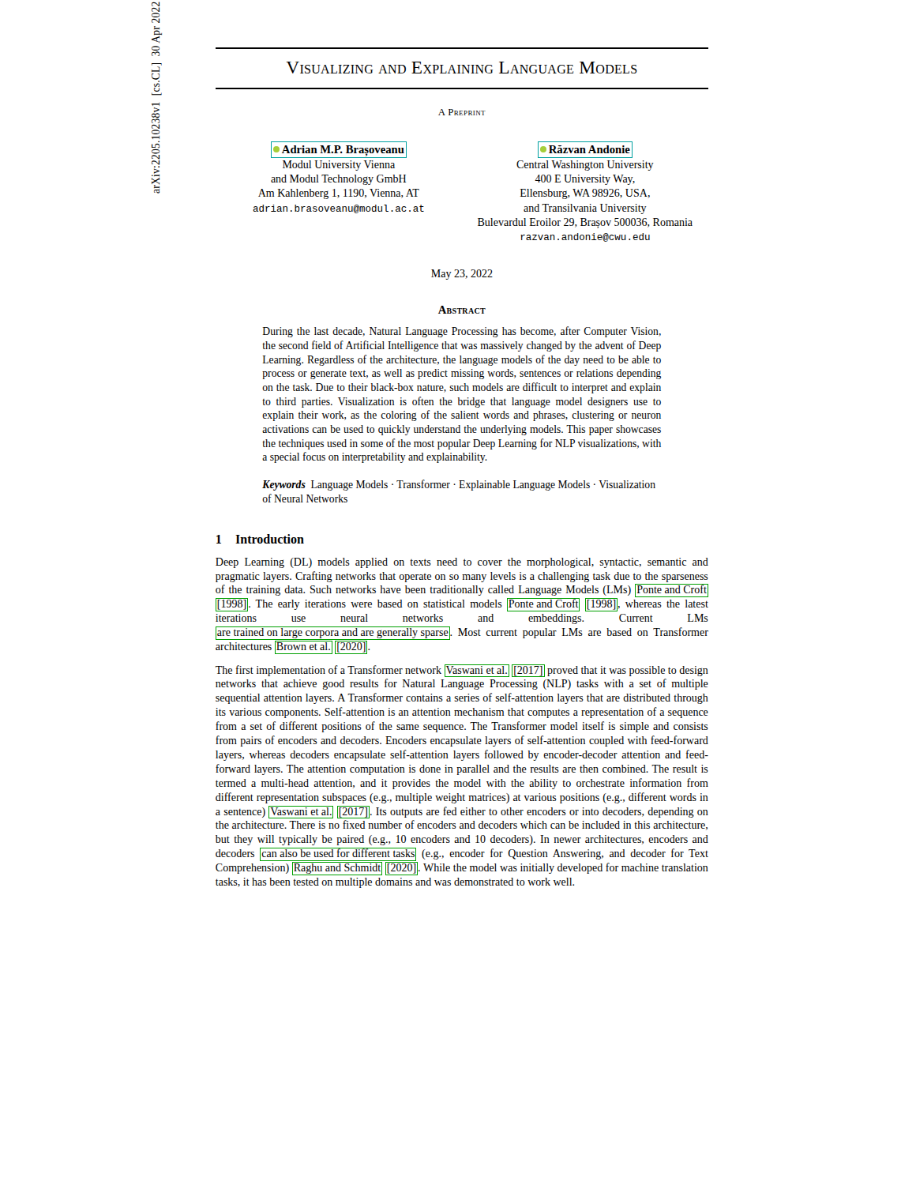arXiv:2205.10238v1 [cs.CL] 30 Apr 2022
Visualizing and Explaining Language Models
A Preprint
| Adrian M.P. Brașoveanu Modul University Vienna and Modul Technology GmbH Am Kahlenberg 1, 1190, Vienna, AT adrian.brasoveanu@modul.ac.at | Răzvan Andonie Central Washington University 400 E University Way, Ellensburg, WA 98926, USA, and Transilvania University Bulevardul Eroilor 29, Brașov 500036, Romania razvan.andonie@cwu.edu |
May 23, 2022
Abstract
During the last decade, Natural Language Processing has become, after Computer Vision, the second field of Artificial Intelligence that was massively changed by the advent of Deep Learning. Regardless of the architecture, the language models of the day need to be able to process or generate text, as well as predict missing words, sentences or relations depending on the task. Due to their black-box nature, such models are difficult to interpret and explain to third parties. Visualization is often the bridge that language model designers use to explain their work, as the coloring of the salient words and phrases, clustering or neuron activations can be used to quickly understand the underlying models. This paper showcases the techniques used in some of the most popular Deep Learning for NLP visualizations, with a special focus on interpretability and explainability.
Keywords Language Models · Transformer · Explainable Language Models · Visualization of Neural Networks
1 Introduction
Deep Learning (DL) models applied on texts need to cover the morphological, syntactic, semantic and pragmatic layers. Crafting networks that operate on so many levels is a challenging task due to the sparseness of the training data. Such networks have been traditionally called Language Models (LMs) Ponte and Croft [1998]. The early iterations were based on statistical models Ponte and Croft [1998], whereas the latest iterations use neural networks and embeddings. Current LMs are trained on large corpora and are generally sparse. Most current popular LMs are based on Transformer architectures Brown et al. [2020].
The first implementation of a Transformer network Vaswani et al. [2017] proved that it was possible to design networks that achieve good results for Natural Language Processing (NLP) tasks with a set of multiple sequential attention layers. A Transformer contains a series of self-attention layers that are distributed through its various components. Self-attention is an attention mechanism that computes a representation of a sequence from a set of different positions of the same sequence. The Transformer model itself is simple and consists from pairs of encoders and decoders. Encoders encapsulate layers of self-attention coupled with feed-forward layers, whereas decoders encapsulate self-attention layers followed by encoder-decoder attention and feed-forward layers. The attention computation is done in parallel and the results are then combined. The result is termed a multi-head attention, and it provides the model with the ability to orchestrate information from different representation subspaces (e.g., multiple weight matrices) at various positions (e.g., different words in a sentence) Vaswani et al. [2017]. Its outputs are fed either to other encoders or into decoders, depending on the architecture. There is no fixed number of encoders and decoders which can be included in this architecture, but they will typically be paired (e.g., 10 encoders and 10 decoders). In newer architectures, encoders and decoders can also be used for different tasks (e.g., encoder for Question Answering, and decoder for Text Comprehension) Raghu and Schmidt [2020]. While the model was initially developed for machine translation tasks, it has been tested on multiple domains and was demonstrated to work well.